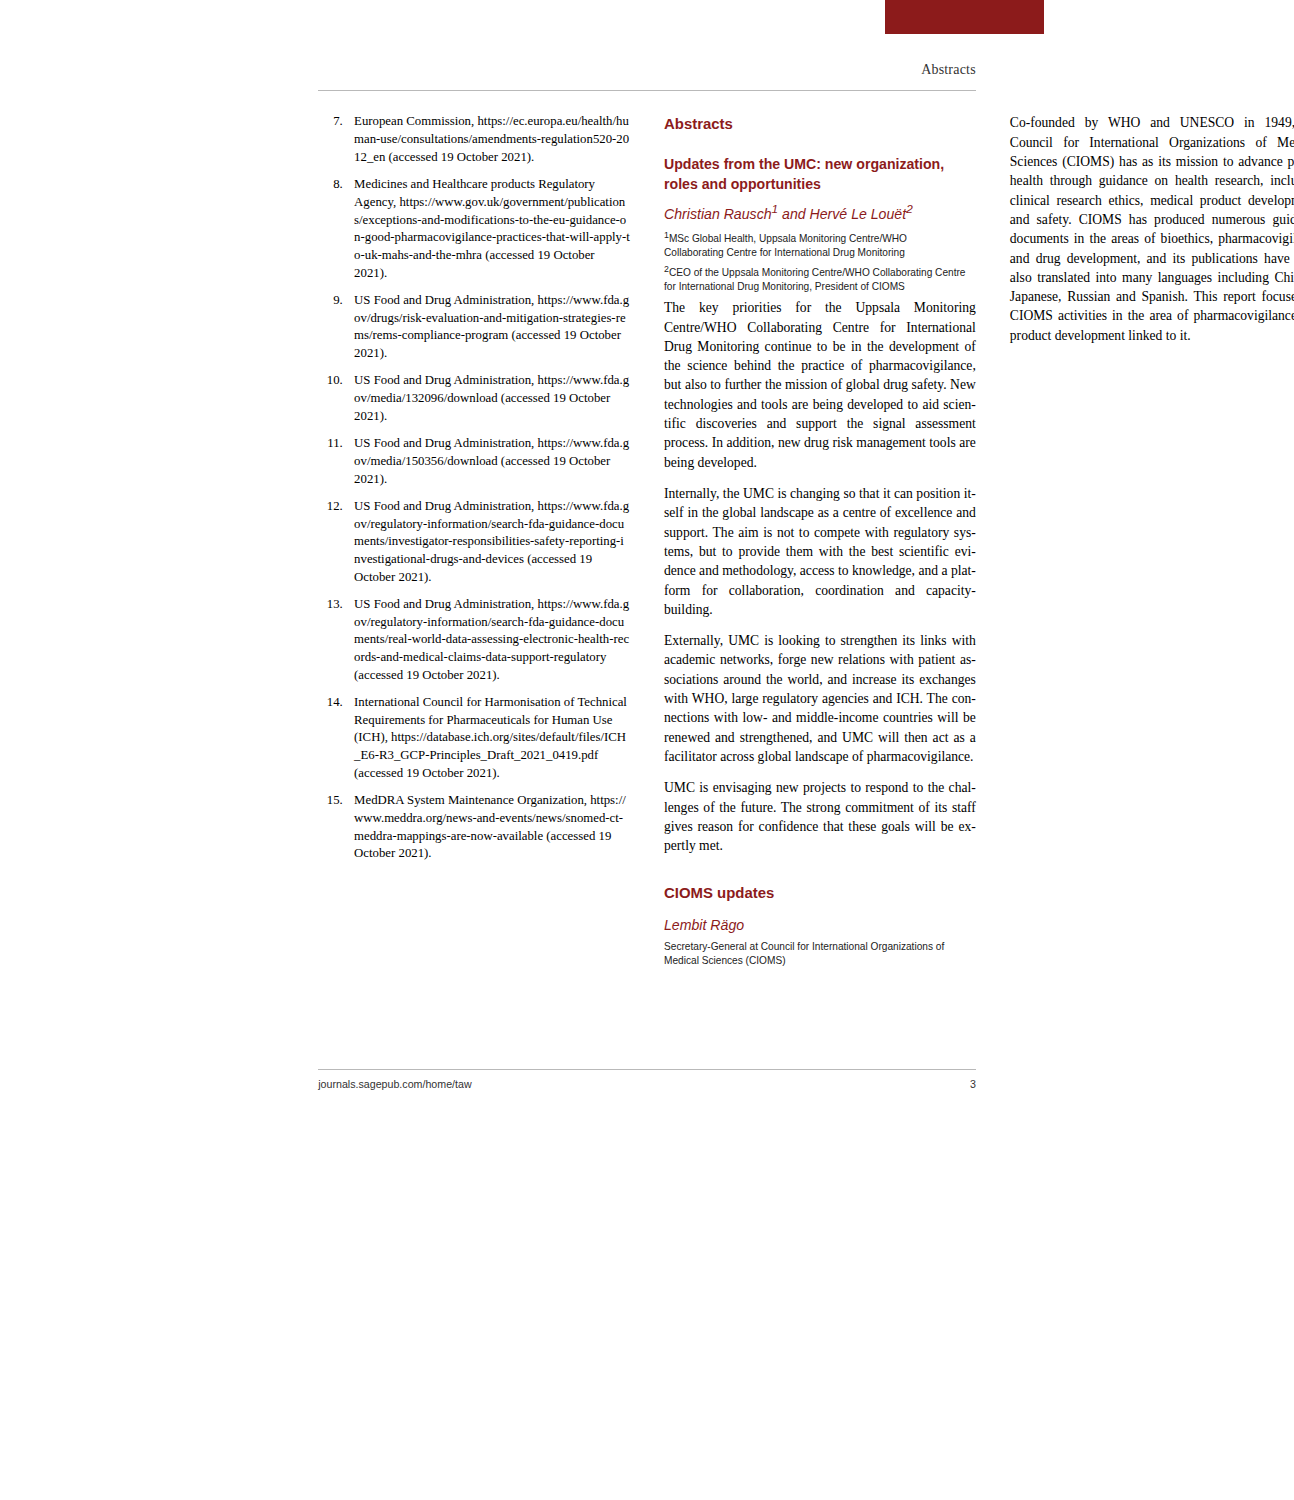Abstracts
7. European Commission, https://ec.europa.eu/health/human-use/consultations/amendments-regulation520-2012_en (accessed 19 October 2021).
8. Medicines and Healthcare products Regulatory Agency, https://www.gov.uk/government/publications/exceptions-and-modifications-to-the-eu-guidance-on-good-pharmacovigilance-practices-that-will-apply-to-uk-mahs-and-the-mhra (accessed 19 October 2021).
9. US Food and Drug Administration, https://www.fda.gov/drugs/risk-evaluation-and-mitigation-strategies-rems/rems-compliance-program (accessed 19 October 2021).
10. US Food and Drug Administration, https://www.fda.gov/media/132096/download (accessed 19 October 2021).
11. US Food and Drug Administration, https://www.fda.gov/media/150356/download (accessed 19 October 2021).
12. US Food and Drug Administration, https://www.fda.gov/regulatory-information/search-fda-guidance-documents/investigator-responsibilities-safety-reporting-investigational-drugs-and-devices (accessed 19 October 2021).
13. US Food and Drug Administration, https://www.fda.gov/regulatory-information/search-fda-guidance-documents/real-world-data-assessing-electronic-health-records-and-medical-claims-data-support-regulatory (accessed 19 October 2021).
14. International Council for Harmonisation of Technical Requirements for Pharmaceuticals for Human Use (ICH), https://database.ich.org/sites/default/files/ICH_E6-R3_GCP-Principles_Draft_2021_0419.pdf (accessed 19 October 2021).
15. MedDRA System Maintenance Organization, https://www.meddra.org/news-and-events/news/snomed-ct-meddra-mappings-are-now-available (accessed 19 October 2021).
Abstracts
Updates from the UMC: new organization, roles and opportunities
Christian Rausch1 and Hervé Le Louët2
1MSc Global Health, Uppsala Monitoring Centre/WHO Collaborating Centre for International Drug Monitoring
2CEO of the Uppsala Monitoring Centre/WHO Collaborating Centre for International Drug Monitoring, President of CIOMS
The key priorities for the Uppsala Monitoring Centre/WHO Collaborating Centre for International Drug Monitoring continue to be in the development of the science behind the practice of pharmacovigilance, but also to further the mission of global drug safety. New technologies and tools are being developed to aid scientific discoveries and support the signal assessment process. In addition, new drug risk management tools are being developed.
Internally, the UMC is changing so that it can position itself in the global landscape as a centre of excellence and support. The aim is not to compete with regulatory systems, but to provide them with the best scientific evidence and methodology, access to knowledge, and a platform for collaboration, coordination and capacity-building.
Externally, UMC is looking to strengthen its links with academic networks, forge new relations with patient associations around the world, and increase its exchanges with WHO, large regulatory agencies and ICH. The connections with low- and middle-income countries will be renewed and strengthened, and UMC will then act as a facilitator across global landscape of pharmacovigilance.
UMC is envisaging new projects to respond to the challenges of the future. The strong commitment of its staff gives reason for confidence that these goals will be expertly met.
CIOMS updates
Lembit Rägo
Secretary-General at Council for International Organizations of Medical Sciences (CIOMS)
Co-founded by WHO and UNESCO in 1949, the Council for International Organizations of Medical Sciences (CIOMS) has as its mission to advance public health through guidance on health research, including clinical research ethics, medical product development, and safety. CIOMS has produced numerous guidance documents in the areas of bioethics, pharmacovigilance and drug development, and its publications have been also translated into many languages including Chinese, Japanese, Russian and Spanish. This report focuses on CIOMS activities in the area of pharmacovigilance and product development linked to it.
journals.sagepub.com/home/taw
3